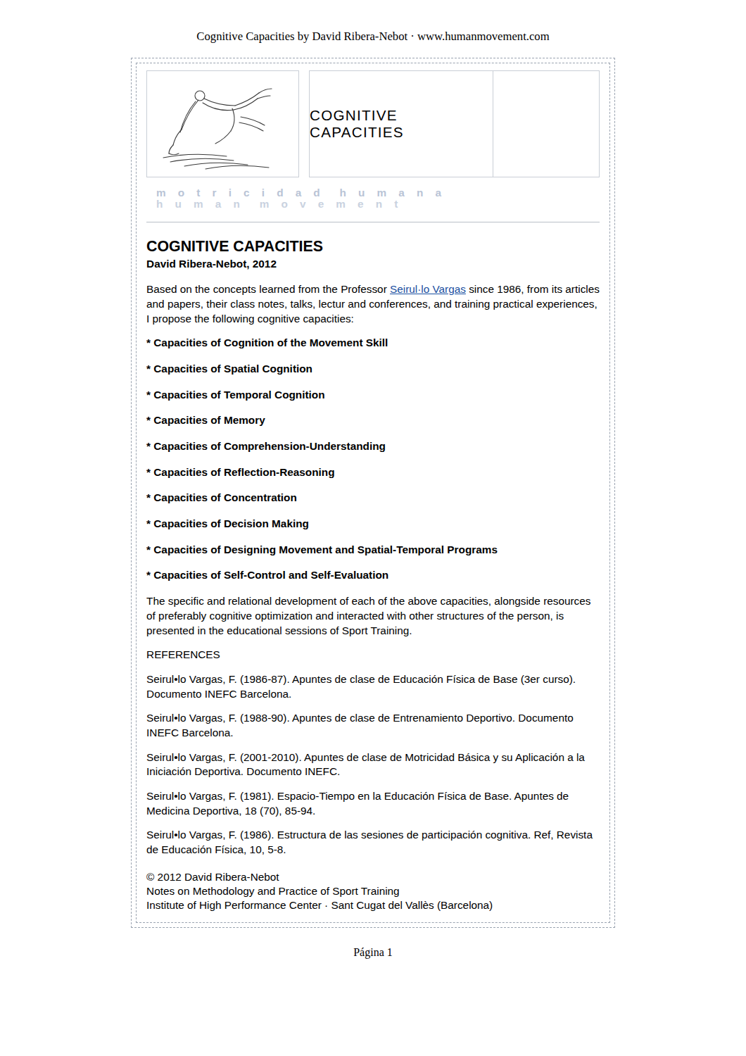Cognitive Capacities by David Ribera-Nebot · www.humanmovement.com
| | | COGNITIVE CAPACITIES | |
m o t r i c i d a d h u m a n a
h u m a n m o v e m e n t
COGNITIVE CAPACITIES
David Ribera-Nebot, 2012
Based on the concepts learned from the Professor Seirul·lo Vargas since 1986, from its articles and papers, their class notes, talks, lectur and conferences, and training practical experiences, I propose the following cognitive capacities:
* Capacities of Cognition of the Movement Skill
* Capacities of Spatial Cognition
* Capacities of Temporal Cognition
* Capacities of Memory
* Capacities of Comprehension-Understanding
* Capacities of Reflection-Reasoning
* Capacities of Concentration
* Capacities of Decision Making
* Capacities of Designing Movement and Spatial-Temporal Programs
* Capacities of Self-Control and Self-Evaluation
The specific and relational development of each of the above capacities, alongside resources of preferably cognitive optimization and interacted with other structures of the person, is presented in the educational sessions of Sport Training.
REFERENCES
Seirul•lo Vargas, F. (1986-87). Apuntes de clase de Educación Física de Base (3er curso). Documento INEFC Barcelona.
Seirul•lo Vargas, F. (1988-90). Apuntes de clase de Entrenamiento Deportivo. Documento INEFC Barcelona.
Seirul•lo Vargas, F. (2001-2010). Apuntes de clase de Motricidad Básica y su Aplicación a la Iniciación Deportiva. Documento INEFC.
Seirul•lo Vargas, F. (1981). Espacio-Tiempo en la Educación Física de Base. Apuntes de Medicina Deportiva, 18 (70), 85-94.
Seirul•lo Vargas, F. (1986). Estructura de las sesiones de participación cognitiva. Ref, Revista de Educación Física, 10, 5-8.
© 2012 David Ribera-Nebot
Notes on Methodology and Practice of Sport Training
Institute of High Performance Center · Sant Cugat del Vallès (Barcelona)
Página 1